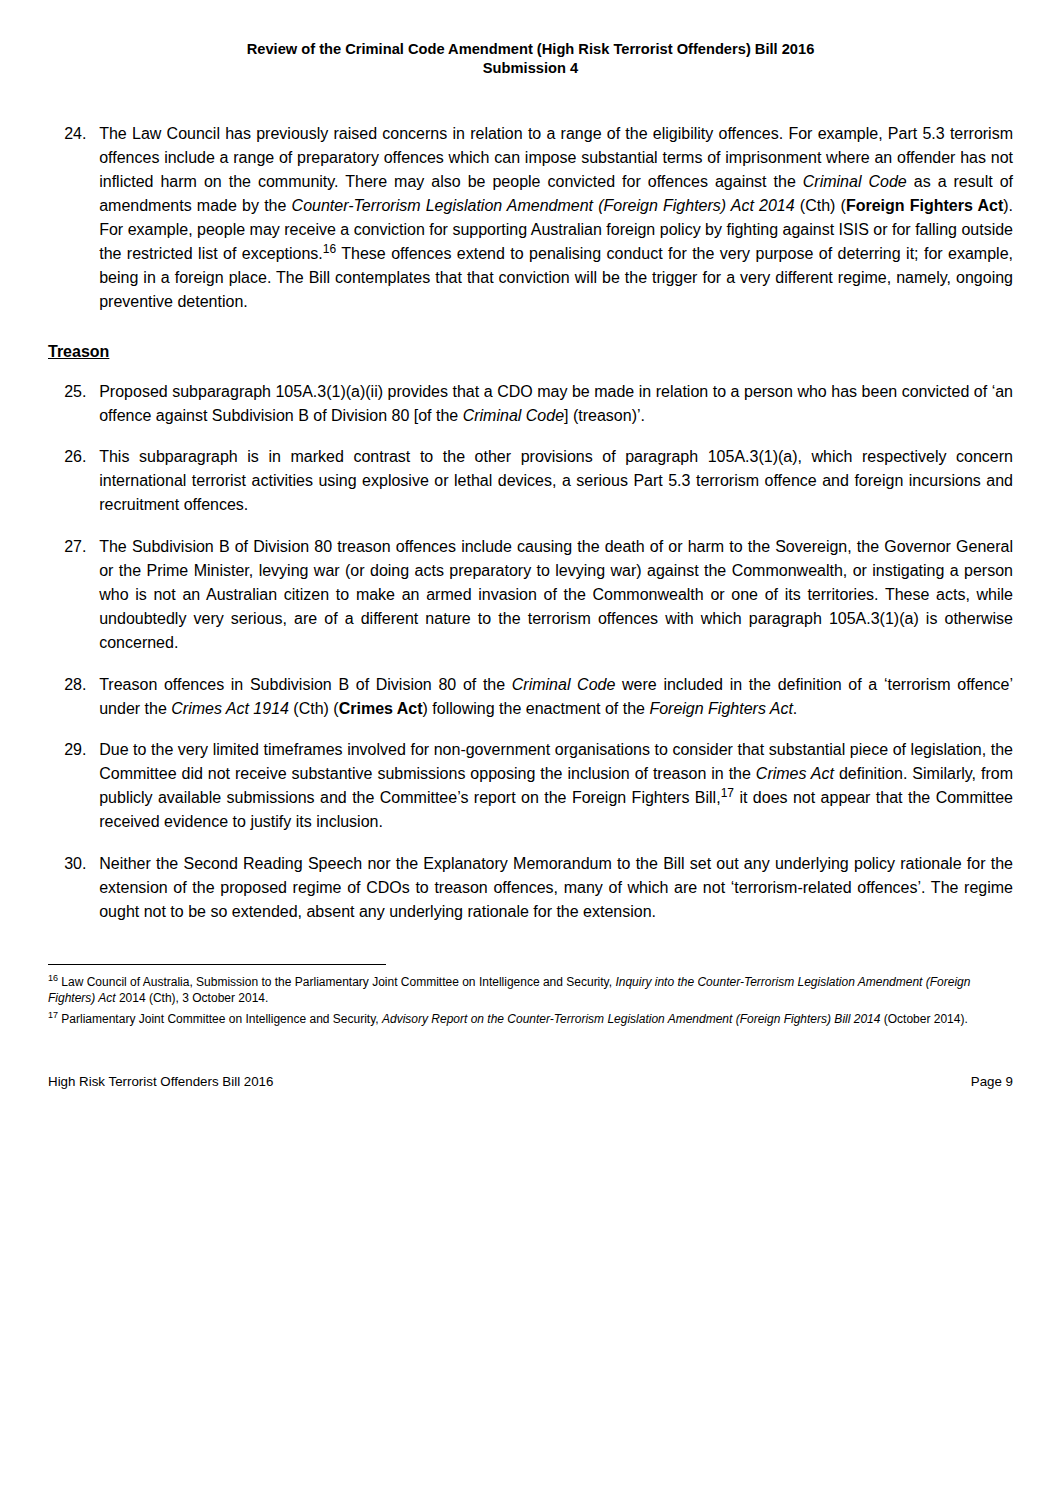Review of the Criminal Code Amendment (High Risk Terrorist Offenders) Bill 2016
Submission 4
24. The Law Council has previously raised concerns in relation to a range of the eligibility offences. For example, Part 5.3 terrorism offences include a range of preparatory offences which can impose substantial terms of imprisonment where an offender has not inflicted harm on the community. There may also be people convicted for offences against the Criminal Code as a result of amendments made by the Counter-Terrorism Legislation Amendment (Foreign Fighters) Act 2014 (Cth) (Foreign Fighters Act). For example, people may receive a conviction for supporting Australian foreign policy by fighting against ISIS or for falling outside the restricted list of exceptions.16 These offences extend to penalising conduct for the very purpose of deterring it; for example, being in a foreign place. The Bill contemplates that that conviction will be the trigger for a very different regime, namely, ongoing preventive detention.
Treason
25. Proposed subparagraph 105A.3(1)(a)(ii) provides that a CDO may be made in relation to a person who has been convicted of ‘an offence against Subdivision B of Division 80 [of the Criminal Code] (treason)’.
26. This subparagraph is in marked contrast to the other provisions of paragraph 105A.3(1)(a), which respectively concern international terrorist activities using explosive or lethal devices, a serious Part 5.3 terrorism offence and foreign incursions and recruitment offences.
27. The Subdivision B of Division 80 treason offences include causing the death of or harm to the Sovereign, the Governor General or the Prime Minister, levying war (or doing acts preparatory to levying war) against the Commonwealth, or instigating a person who is not an Australian citizen to make an armed invasion of the Commonwealth or one of its territories. These acts, while undoubtedly very serious, are of a different nature to the terrorism offences with which paragraph 105A.3(1)(a) is otherwise concerned.
28. Treason offences in Subdivision B of Division 80 of the Criminal Code were included in the definition of a ‘terrorism offence’ under the Crimes Act 1914 (Cth) (Crimes Act) following the enactment of the Foreign Fighters Act.
29. Due to the very limited timeframes involved for non-government organisations to consider that substantial piece of legislation, the Committee did not receive substantive submissions opposing the inclusion of treason in the Crimes Act definition. Similarly, from publicly available submissions and the Committee’s report on the Foreign Fighters Bill,17 it does not appear that the Committee received evidence to justify its inclusion.
30. Neither the Second Reading Speech nor the Explanatory Memorandum to the Bill set out any underlying policy rationale for the extension of the proposed regime of CDOs to treason offences, many of which are not ‘terrorism-related offences’. The regime ought not to be so extended, absent any underlying rationale for the extension.
16 Law Council of Australia, Submission to the Parliamentary Joint Committee on Intelligence and Security, Inquiry into the Counter-Terrorism Legislation Amendment (Foreign Fighters) Act 2014 (Cth), 3 October 2014.
17 Parliamentary Joint Committee on Intelligence and Security, Advisory Report on the Counter-Terrorism Legislation Amendment (Foreign Fighters) Bill 2014 (October 2014).
High Risk Terrorist Offenders Bill 2016 Page 9